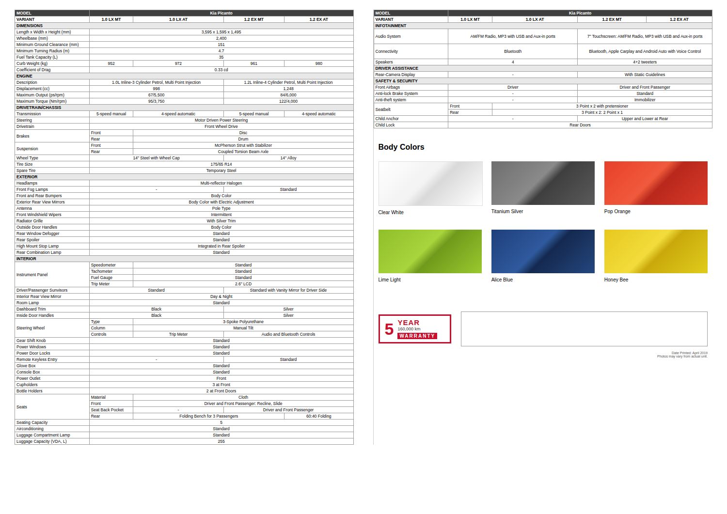| MODEL | Kia Picanto |
| --- | --- |
| VARIANT | 1.0 LX MT | 1.0 LX AT | 1.2 EX MT | 1.2 EX AT |
| DIMENSIONS |
| Length x Width x Height (mm) | 3,595 x 1,595 x 1,495 |
| Wheelbase (mm) | 2,400 |
| Minimum Ground Clearance (mm) | 151 |
| Minimum Turning Radius (m) | 4.7 |
| Fuel Tank Capacity (L) | 35 |
| Curb Weight (kg) | 952 | 972 | 961 | 980 |
| Coefficient of Drag | 0.33 cd |
| ENGINE |
| Description | 1.0L Inline-3 Cylinder Petrol, Multi Point Injection | 1.2L Inline-4 Cylinder Petrol, Multi Point Injection |
| Displacement (cc) | 998 | 1,248 |
| Maximum Output (ps/rpm) | 67/5,500 | 84/6,000 |
| Maximum Torque (Nm/rpm) | 95/3,750 | 122/4,000 |
| DRIVETRAIN/CHASSIS |
| Transmission | 5-speed manual | 4-speed automatic | 5-speed manual | 4-speed automatic |
| Steering | Motor Driven Power Steering |
| Drivetrain | Front Wheel Drive |
| Brakes | Front | Disc |
| Rear | Drum |
| Suspension | Front | McPherson Strut with Stabilizer |
| Rear | Coupled Torsion Beam Axle |
| Wheel Type | 14" Steel with Wheel Cap | 14" Alloy |
| Tire Size | 175/65 R14 |
| Spare Tire | Temporary Steel |
| EXTERIOR |
| Headlamps | Multi-reflector Halogen |
| Front Fog Lamps | - | Standard |
| Front and Rear Bumpers | Body Color |
| Exterior Rear View Mirrors | Body Color with Electric Adjustment |
| Antenna | Pole Type |
| Front Windshield Wipers | Intermittent |
| Radiator Grille | With Silver Trim |
| Outside Door Handles | Body Color |
| Rear Window Defogger | Standard |
| Rear Spoiler | Standard |
| High Mount Stop Lamp | Integrated in Rear Spoiler |
| Rear Combination Lamp | Standard |
| INTERIOR |
| Instrument Panel | Speedometer | Standard |
| Tachometer | Standard |
| Fuel Gauge | Standard |
| Trip Meter | 2.6" LCD |
| Driver/Passenger Sunvisors | Standard | Standard with Vanity Mirror for Driver Side |
| Interior Rear View Mirror | Day & Night |
| Room Lamp | Standard |
| Dashboard Trim | Black | Silver |
| Inside Door Handles | Black | Silver |
| Steering Wheel | Type | 3-Spoke Polyurethane |
| Column | Manual Tilt |
| Controls | Trip Meter | Audio and Bluetooth Controls |
| Gear Shift Knob | Standard |
| Power Windows | Standard |
| Power Door Locks | Standard |
| Remote Keyless Entry | - | Standard |
| Glove Box | Standard |
| Console Box | Standard |
| Power Outlet | Front |
| Cupholders | 3 at Front |
| Bottle Holders | 2 at Front Doors |
| Seats | Material | Cloth |
| Front | Driver and Front Passenger: Recline, Slide |
| Seat Back Pocket | - | Driver and Front Passenger |
| Rear | Folding Bench for 3 Passengers | 60:40 Folding |
| Seating Capacity | 5 |
| Airconditioning | Standard |
| Luggage Compartment Lamp | Standard |
| Luggage Capacity (VDA, L) | 255 |
| MODEL | Kia Picanto |
| --- | --- |
| VARIANT | 1.0 LX MT | 1.0 LX AT | 1.2 EX MT | 1.2 EX AT |
| INFOTAINMENT |
| Audio System | AM/FM Radio, MP3 with USB and Aux-in ports | 7" Touchscreen: AM/FM Radio, MP3 with USB and Aux-in ports |
| Connectivity | Bluetooth | Bluetooth, Apple Carplay and Android Auto with Voice Control |
| Speakers | 4 | 4+2 tweeters |
| DRIVER ASSISTANCE |
| Rear-Camera Display | - | With Static Guidelines |
| SAFETY & SECURITY |
| Front Airbags | Driver | Driver and Front Passenger |
| Anti-lock Brake System | - | Standard |
| Anti-theft system | - | Immobilizer |
| Seatbelt | Front | 3 Point x 2 with pretensioner |
| Rear | 3 Point x 2: 2 Point x 1 |
| Child Anchor | - | Upper and Lower at Rear |
| Child Lock | Rear Doors |
Body Colors
Clear White
Titanium Silver
Pop Orange
Lime Light
Alice Blue
Honey Bee
5
YEAR
160,000 km
WARRANTY
Date Printed: April 2019
Photos may vary from actual unit.